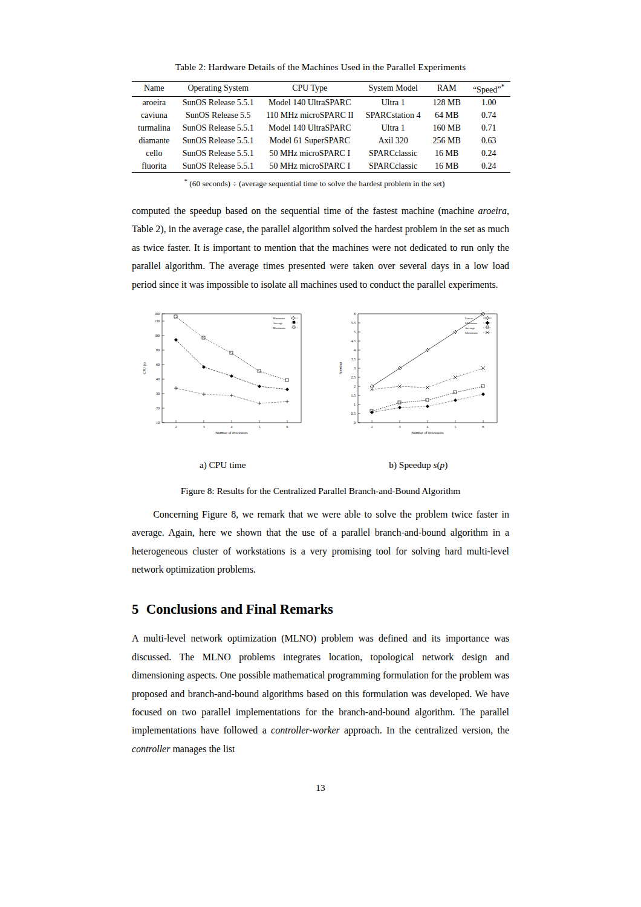Table 2: Hardware Details of the Machines Used in the Parallel Experiments
| Name | Operating System | CPU Type | System Model | RAM | “Speed” * |
| --- | --- | --- | --- | --- | --- |
| aroeira | SunOS Release 5.5.1 | Model 140 UltraSPARC | Ultra 1 | 128 MB | 1.00 |
| caviuna | SunOS Release 5.5 | 110 MHz microSPARC II | SPARCstation 4 | 64 MB | 0.74 |
| turmalina | SunOS Release 5.5.1 | Model 140 UltraSPARC | Ultra 1 | 160 MB | 0.71 |
| diamante | SunOS Release 5.5.1 | Model 61 SuperSPARC | Axil 320 | 256 MB | 0.63 |
| cello | SunOS Release 5.5.1 | 50 MHz microSPARC I | SPARCclassic | 16 MB | 0.24 |
| fluorita | SunOS Release 5.5.1 | 50 MHz microSPARC I | SPARCclassic | 16 MB | 0.24 |
* (60 seconds) ÷ (average sequential time to solve the hardest problem in the set)
computed the speedup based on the sequential time of the fastest machine (machine aroeira, Table 2), in the average case, the parallel algorithm solved the hardest problem in the set as much as twice faster. It is important to mention that the machines were not dedicated to run only the parallel algorithm. The average times presented were taken over several days in a low load period since it was impossible to isolate all machines used to conduct the parallel experiments.
10 20 30 40 60 80 100 130 160 2 3 4 5 6 Number of Processors CPU (s) Minimum Average Maximum
a) CPU time
0 0.5 1 1.5 2 2.5 3 3.5 4 4.5 5 5.5 6 2 3 4 5 6 Number of Processors Speedup Linear Minimum Average Maximum
b) Speedup s(p)
Figure 8: Results for the Centralized Parallel Branch-and-Bound Algorithm
Concerning Figure 8, we remark that we were able to solve the problem twice faster in average. Again, here we shown that the use of a parallel branch-and-bound algorithm in a heterogeneous cluster of workstations is a very promising tool for solving hard multi-level network optimization problems.
5 Conclusions and Final Remarks
A multi-level network optimization (MLNO) problem was defined and its importance was discussed. The MLNO problems integrates location, topological network design and dimensioning aspects. One possible mathematical programming formulation for the problem was proposed and branch-and-bound algorithms based on this formulation was developed. We have focused on two parallel implementations for the branch-and-bound algorithm. The parallel implementations have followed a controller-worker approach. In the centralized version, the controller manages the list
13